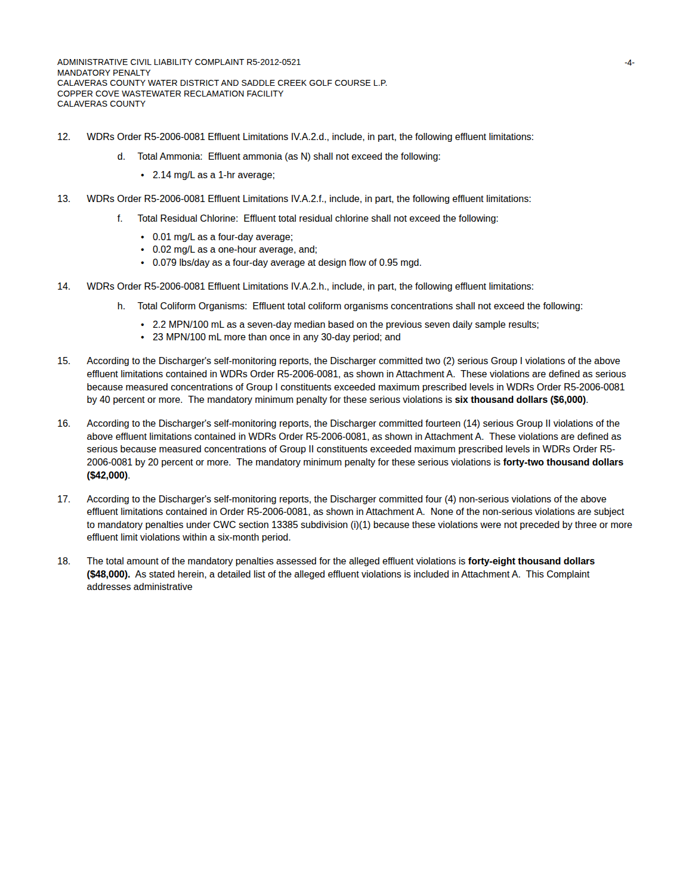-4-
ADMINISTRATIVE CIVIL LIABILITY COMPLAINT R5-2012-0521
MANDATORY PENALTY
CALAVERAS COUNTY WATER DISTRICT AND SADDLE CREEK GOLF COURSE L.P.
COPPER COVE WASTEWATER RECLAMATION FACILITY
CALAVERAS COUNTY
12. WDRs Order R5-2006-0081 Effluent Limitations IV.A.2.d., include, in part, the following effluent limitations:
d. Total Ammonia: Effluent ammonia (as N) shall not exceed the following:
2.14 mg/L as a 1-hr average;
13. WDRs Order R5-2006-0081 Effluent Limitations IV.A.2.f., include, in part, the following effluent limitations:
f. Total Residual Chlorine: Effluent total residual chlorine shall not exceed the following:
0.01 mg/L as a four-day average;
0.02 mg/L as a one-hour average, and;
0.079 lbs/day as a four-day average at design flow of 0.95 mgd.
14. WDRs Order R5-2006-0081 Effluent Limitations IV.A.2.h., include, in part, the following effluent limitations:
h. Total Coliform Organisms: Effluent total coliform organisms concentrations shall not exceed the following:
2.2 MPN/100 mL as a seven-day median based on the previous seven daily sample results;
23 MPN/100 mL more than once in any 30-day period; and
15. According to the Discharger's self-monitoring reports, the Discharger committed two (2) serious Group I violations of the above effluent limitations contained in WDRs Order R5-2006-0081, as shown in Attachment A. These violations are defined as serious because measured concentrations of Group I constituents exceeded maximum prescribed levels in WDRs Order R5-2006-0081 by 40 percent or more. The mandatory minimum penalty for these serious violations is six thousand dollars ($6,000).
16. According to the Discharger's self-monitoring reports, the Discharger committed fourteen (14) serious Group II violations of the above effluent limitations contained in WDRs Order R5-2006-0081, as shown in Attachment A. These violations are defined as serious because measured concentrations of Group II constituents exceeded maximum prescribed levels in WDRs Order R5-2006-0081 by 20 percent or more. The mandatory minimum penalty for these serious violations is forty-two thousand dollars ($42,000).
17. According to the Discharger's self-monitoring reports, the Discharger committed four (4) non-serious violations of the above effluent limitations contained in Order R5-2006-0081, as shown in Attachment A. None of the non-serious violations are subject to mandatory penalties under CWC section 13385 subdivision (i)(1) because these violations were not preceded by three or more effluent limit violations within a six-month period.
18. The total amount of the mandatory penalties assessed for the alleged effluent violations is forty-eight thousand dollars ($48,000). As stated herein, a detailed list of the alleged effluent violations is included in Attachment A. This Complaint addresses administrative